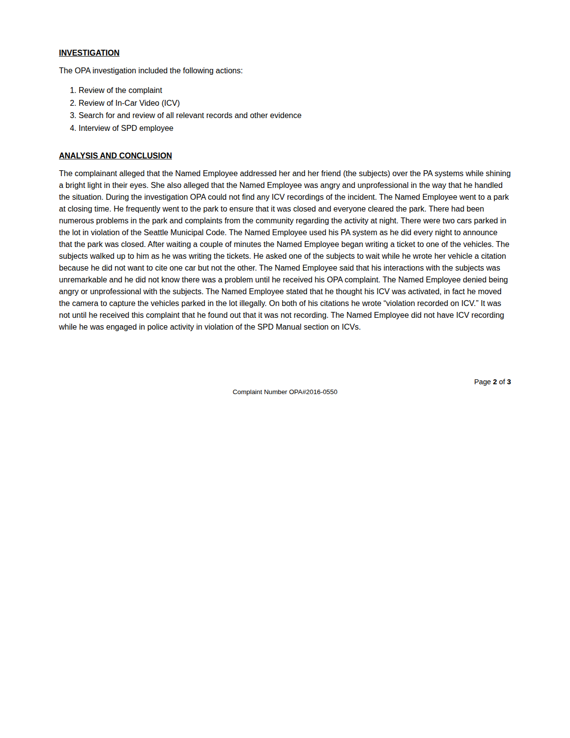INVESTIGATION
The OPA investigation included the following actions:
Review of the complaint
Review of In-Car Video (ICV)
Search for and review of all relevant records and other evidence
Interview of SPD employee
ANALYSIS AND CONCLUSION
The complainant alleged that the Named Employee addressed her and her friend (the subjects) over the PA systems while shining a bright light in their eyes. She also alleged that the Named Employee was angry and unprofessional in the way that he handled the situation. During the investigation OPA could not find any ICV recordings of the incident. The Named Employee went to a park at closing time. He frequently went to the park to ensure that it was closed and everyone cleared the park. There had been numerous problems in the park and complaints from the community regarding the activity at night. There were two cars parked in the lot in violation of the Seattle Municipal Code. The Named Employee used his PA system as he did every night to announce that the park was closed. After waiting a couple of minutes the Named Employee began writing a ticket to one of the vehicles. The subjects walked up to him as he was writing the tickets. He asked one of the subjects to wait while he wrote her vehicle a citation because he did not want to cite one car but not the other. The Named Employee said that his interactions with the subjects was unremarkable and he did not know there was a problem until he received his OPA complaint. The Named Employee denied being angry or unprofessional with the subjects. The Named Employee stated that he thought his ICV was activated, in fact he moved the camera to capture the vehicles parked in the lot illegally. On both of his citations he wrote “violation recorded on ICV.” It was not until he received this complaint that he found out that it was not recording. The Named Employee did not have ICV recording while he was engaged in police activity in violation of the SPD Manual section on ICVs.
Page 2 of 3
Complaint Number OPA#2016-0550